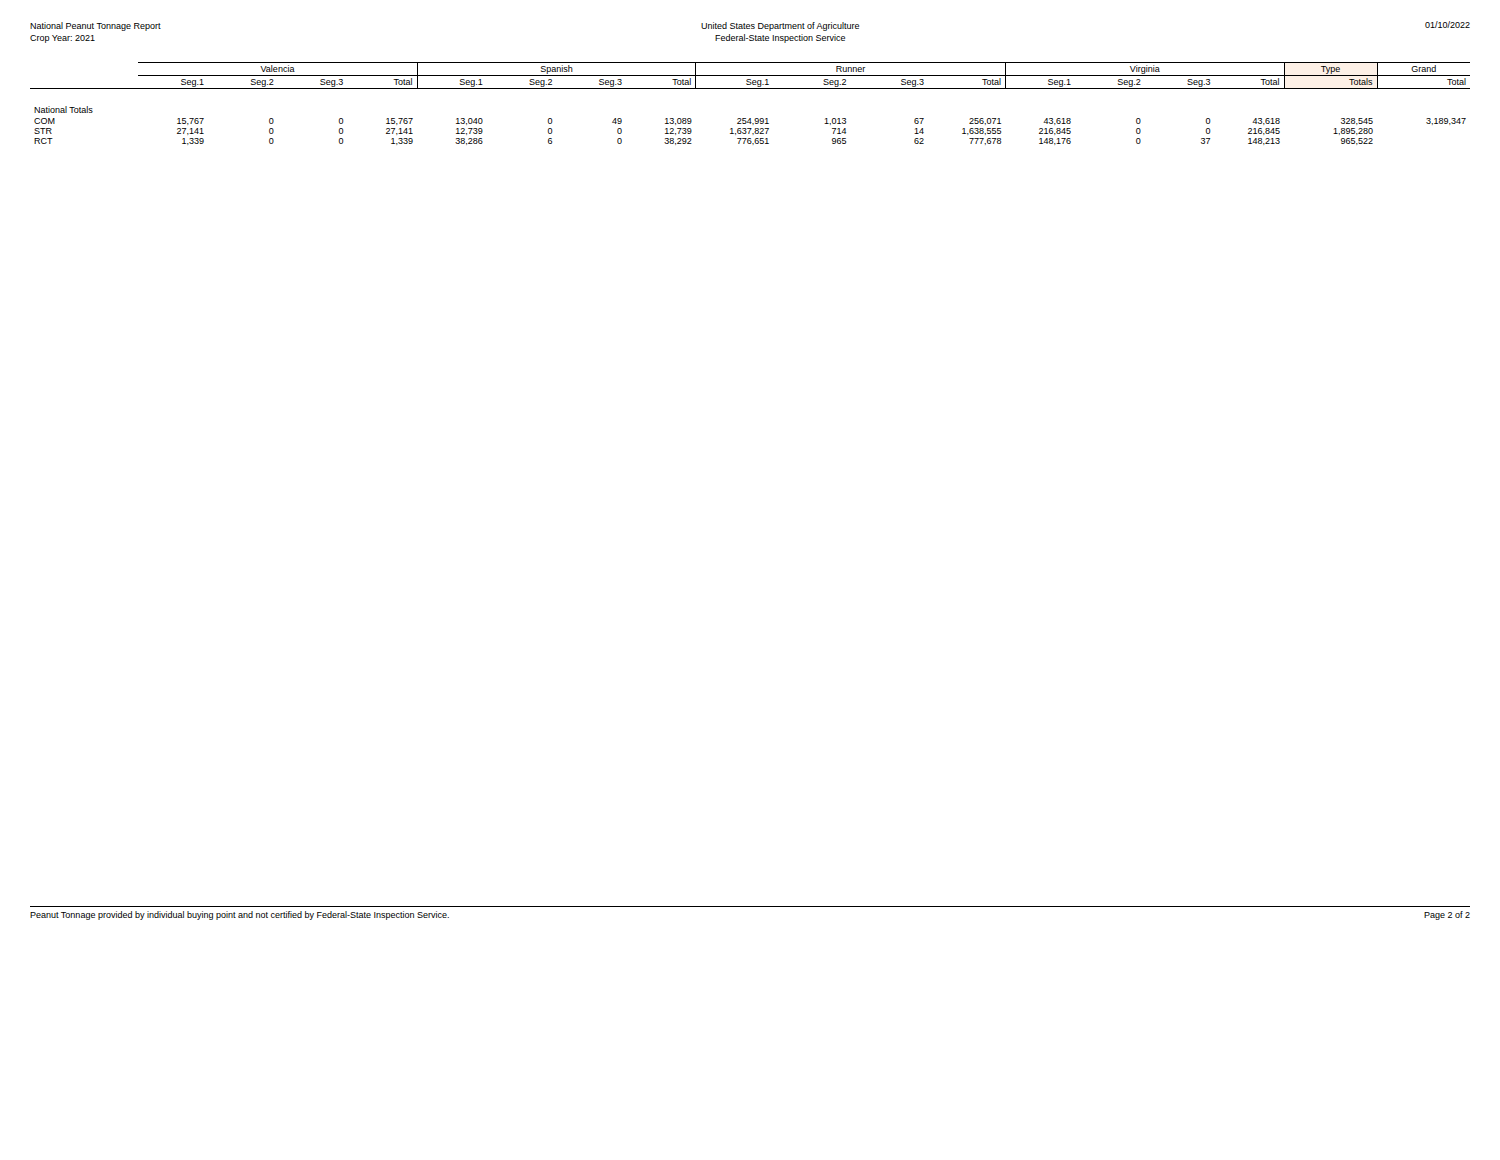National Peanut Tonnage Report
Crop Year: 2021
United States Department of Agriculture
Federal-State Inspection Service
01/10/2022
| | Valencia | Spanish | Runner | Virginia | Type | Grand |
| --- | --- | --- | --- | --- | --- | --- |
| | Seg.1 | Seg.2 | Seg.3 | Total | Seg.1 | Seg.2 | Seg.3 | Total | Seg.1 | Seg.2 | Seg.3 | Total | Seg.1 | Seg.2 | Seg.3 | Total | Totals | Total |
| National Totals |
| COM | 15,767 | 0 | 0 | 15,767 | 13,040 | 0 | 49 | 13,089 | 254,991 | 1,013 | 67 | 256,071 | 43,618 | 0 | 0 | 43,618 | 328,545 | 3,189,347 |
| STR | 27,141 | 0 | 0 | 27,141 | 12,739 | 0 | 0 | 12,739 | 1,637,827 | 714 | 14 | 1,638,555 | 216,845 | 0 | 0 | 216,845 | 1,895,280 | |
| RCT | 1,339 | 0 | 0 | 1,339 | 38,286 | 6 | 0 | 38,292 | 776,651 | 965 | 62 | 777,678 | 148,176 | 0 | 37 | 148,213 | 965,522 | |
Peanut Tonnage provided by individual buying point and not certified by Federal-State Inspection Service.
Page 2 of 2